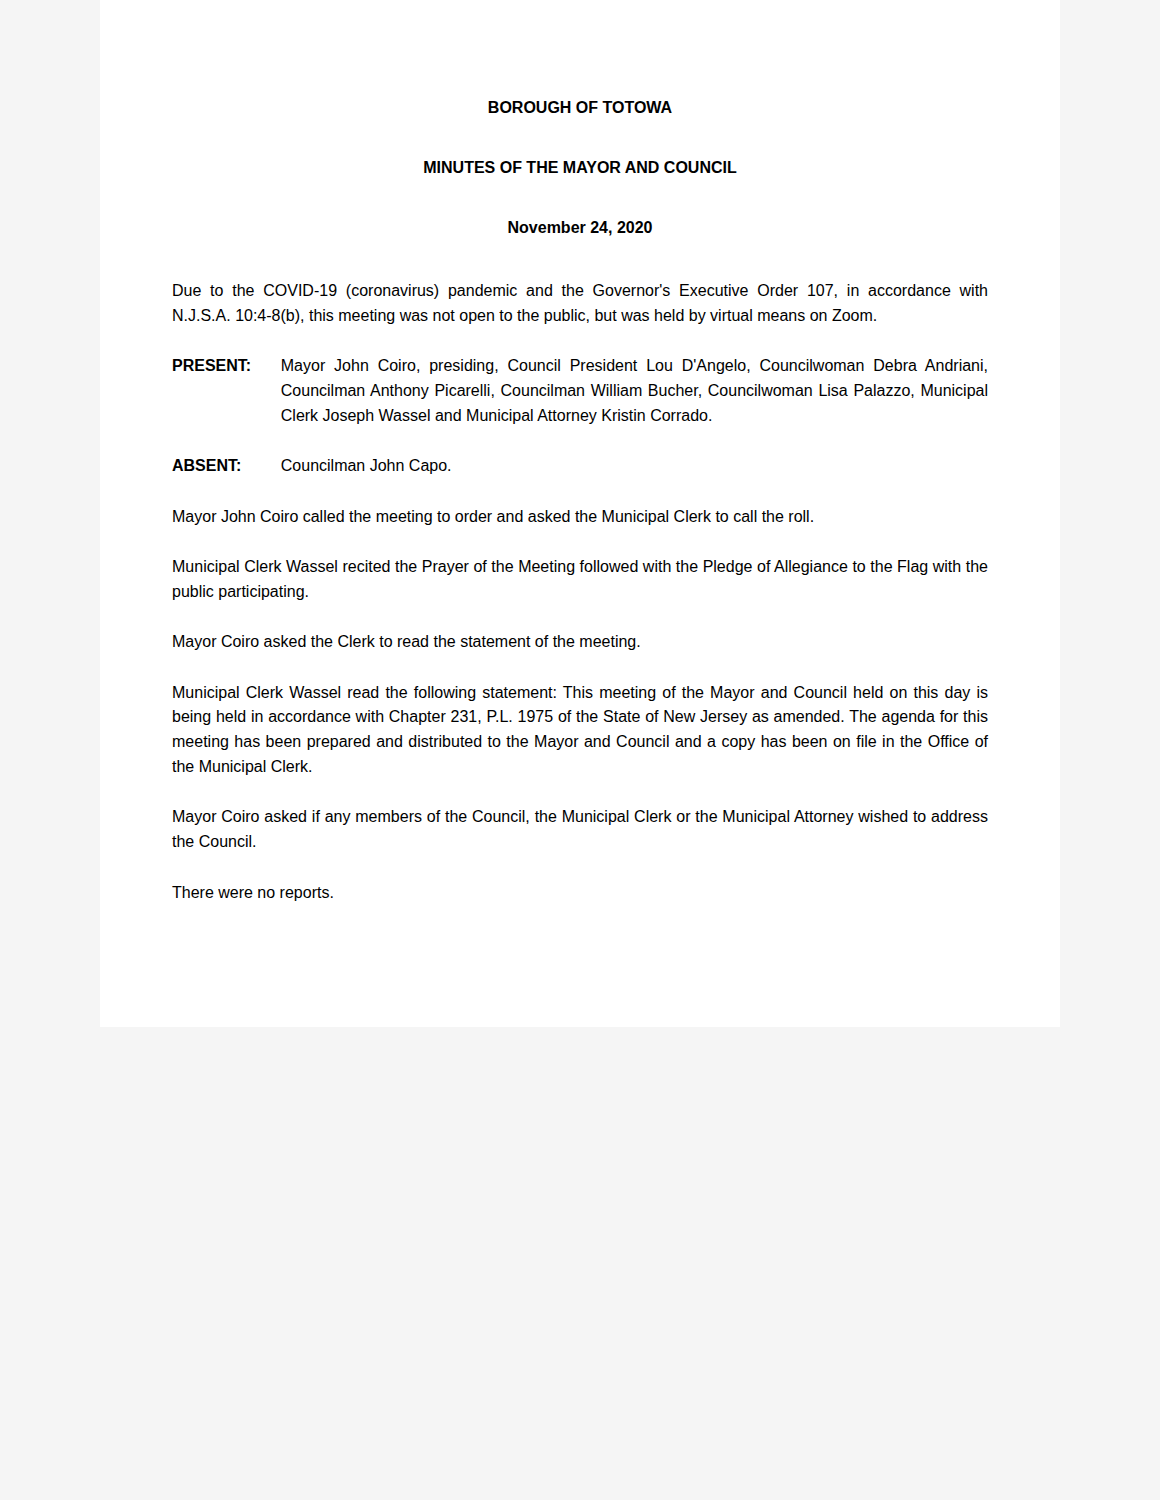BOROUGH OF TOTOWA
MINUTES OF THE MAYOR AND COUNCIL
November 24, 2020
Due to the COVID-19 (coronavirus) pandemic and the Governor's Executive Order 107, in accordance with N.J.S.A. 10:4-8(b), this meeting was not open to the public, but was held by virtual means on Zoom.
PRESENT:
Mayor John Coiro, presiding, Council President Lou D'Angelo, Councilwoman Debra Andriani, Councilman Anthony Picarelli, Councilman William Bucher, Councilwoman Lisa Palazzo, Municipal Clerk Joseph Wassel and Municipal Attorney Kristin Corrado.
ABSENT:
Councilman John Capo.
Mayor John Coiro called the meeting to order and asked the Municipal Clerk to call the roll.
Municipal Clerk Wassel recited the Prayer of the Meeting followed with the Pledge of Allegiance to the Flag with the public participating.
Mayor Coiro asked the Clerk to read the statement of the meeting.
Municipal Clerk Wassel read the following statement: This meeting of the Mayor and Council held on this day is being held in accordance with Chapter 231, P.L. 1975 of the State of New Jersey as amended. The agenda for this meeting has been prepared and distributed to the Mayor and Council and a copy has been on file in the Office of the Municipal Clerk.
Mayor Coiro asked if any members of the Council, the Municipal Clerk or the Municipal Attorney wished to address the Council.
There were no reports.